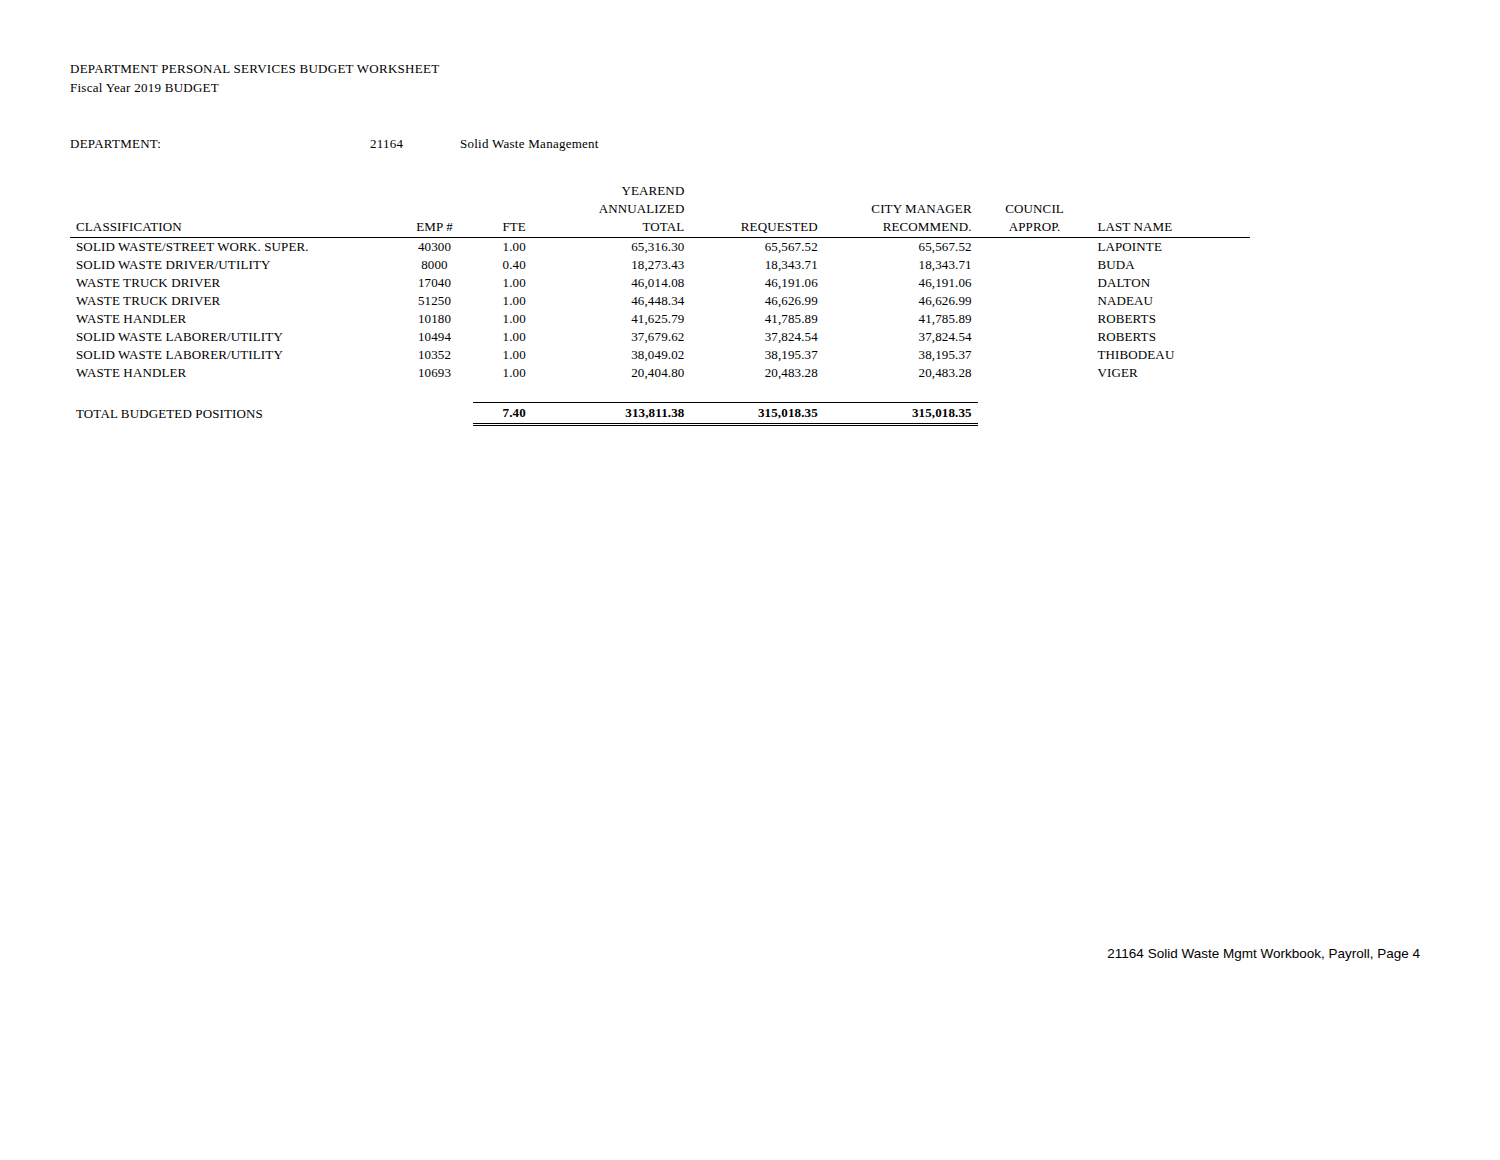DEPARTMENT PERSONAL SERVICES BUDGET WORKSHEET
Fiscal Year 2019 BUDGET
DEPARTMENT: 21164 Solid Waste Management
| | | | YEAREND | | | | |
| --- | --- | --- | --- | --- | --- | --- | --- |
| | | | ANNUALIZED | | CITY MANAGER | COUNCIL | |
| CLASSIFICATION | EMP # | FTE | TOTAL | REQUESTED | RECOMMEND. | APPROP. | LAST NAME |
| SOLID WASTE/STREET WORK. SUPER. | 40300 | 1.00 | 65,316.30 | 65,567.52 | 65,567.52 | | LAPOINTE |
| SOLID WASTE DRIVER/UTILITY | 8000 | 0.40 | 18,273.43 | 18,343.71 | 18,343.71 | | BUDA |
| WASTE TRUCK DRIVER | 17040 | 1.00 | 46,014.08 | 46,191.06 | 46,191.06 | | DALTON |
| WASTE TRUCK DRIVER | 51250 | 1.00 | 46,448.34 | 46,626.99 | 46,626.99 | | NADEAU |
| WASTE HANDLER | 10180 | 1.00 | 41,625.79 | 41,785.89 | 41,785.89 | | ROBERTS |
| SOLID WASTE LABORER/UTILITY | 10494 | 1.00 | 37,679.62 | 37,824.54 | 37,824.54 | | ROBERTS |
| SOLID WASTE LABORER/UTILITY | 10352 | 1.00 | 38,049.02 | 38,195.37 | 38,195.37 | | THIBODEAU |
| WASTE HANDLER | 10693 | 1.00 | 20,404.80 | 20,483.28 | 20,483.28 | | VIGER |
| TOTAL BUDGETED POSITIONS | | 7.40 | 313,811.38 | 315,018.35 | 315,018.35 | | |
21164 Solid Waste Mgmt Workbook, Payroll, Page 4